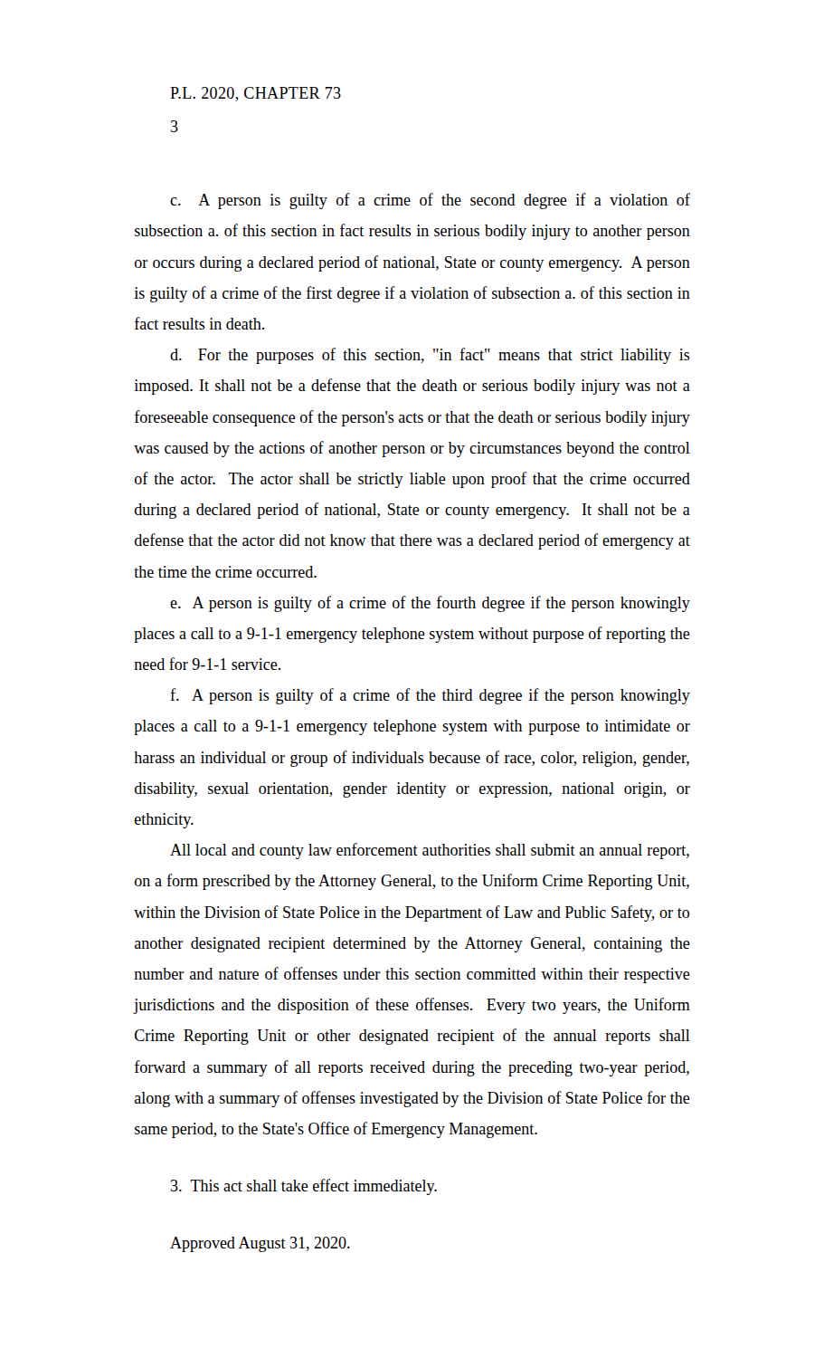P.L. 2020, CHAPTER 73
3
c. A person is guilty of a crime of the second degree if a violation of subsection a. of this section in fact results in serious bodily injury to another person or occurs during a declared period of national, State or county emergency. A person is guilty of a crime of the first degree if a violation of subsection a. of this section in fact results in death.
d. For the purposes of this section, "in fact" means that strict liability is imposed. It shall not be a defense that the death or serious bodily injury was not a foreseeable consequence of the person's acts or that the death or serious bodily injury was caused by the actions of another person or by circumstances beyond the control of the actor. The actor shall be strictly liable upon proof that the crime occurred during a declared period of national, State or county emergency. It shall not be a defense that the actor did not know that there was a declared period of emergency at the time the crime occurred.
e. A person is guilty of a crime of the fourth degree if the person knowingly places a call to a 9-1-1 emergency telephone system without purpose of reporting the need for 9-1-1 service.
f. A person is guilty of a crime of the third degree if the person knowingly places a call to a 9-1-1 emergency telephone system with purpose to intimidate or harass an individual or group of individuals because of race, color, religion, gender, disability, sexual orientation, gender identity or expression, national origin, or ethnicity.
All local and county law enforcement authorities shall submit an annual report, on a form prescribed by the Attorney General, to the Uniform Crime Reporting Unit, within the Division of State Police in the Department of Law and Public Safety, or to another designated recipient determined by the Attorney General, containing the number and nature of offenses under this section committed within their respective jurisdictions and the disposition of these offenses. Every two years, the Uniform Crime Reporting Unit or other designated recipient of the annual reports shall forward a summary of all reports received during the preceding two-year period, along with a summary of offenses investigated by the Division of State Police for the same period, to the State's Office of Emergency Management.
3. This act shall take effect immediately.
Approved August 31, 2020.